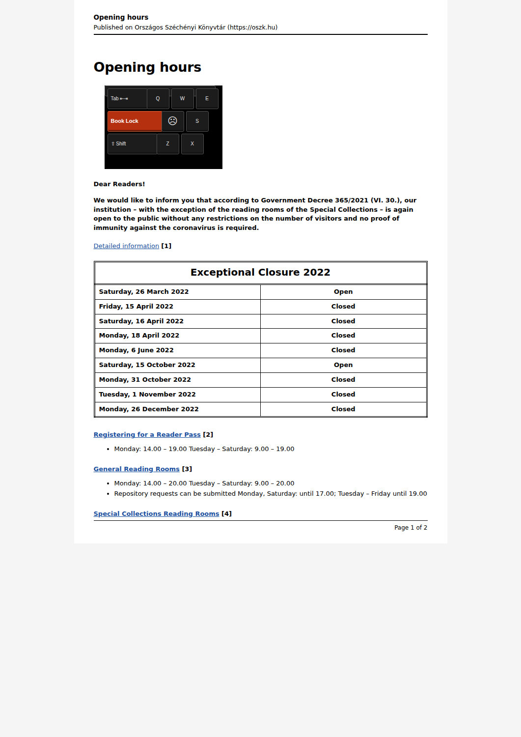Opening hours
Published on Országos Széchényi Könyvtár (https://oszk.hu)
Opening hours
Tab ⇤⇥
Q
W
E
Book Lock
☹
S
⇧ Shift
Z
X
Dear Readers!
We would like to inform you that according to Government Decree 365/2021 (VI. 30.), our institution – with the exception of the reading rooms of the Special Collections – is again open to the public without any restrictions on the number of visitors and no proof of immunity against the coronavirus is required.
Detailed information [1]
Exceptional Closure 2022
| Saturday, 26 March 2022 | Open |
| Friday, 15 April 2022 | Closed |
| Saturday, 16 April 2022 | Closed |
| Monday, 18 April 2022 | Closed |
| Monday, 6 June 2022 | Closed |
| Saturday, 15 October 2022 | Open |
| Monday, 31 October 2022 | Closed |
| Tuesday, 1 November 2022 | Closed |
| Monday, 26 December 2022 | Closed |
Registering for a Reader Pass [2]
Monday: 14.00 – 19.00 Tuesday – Saturday: 9.00 – 19.00
General Reading Rooms [3]
Monday: 14.00 – 20.00 Tuesday – Saturday: 9.00 – 20.00
Repository requests can be submitted Monday, Saturday: until 17.00; Tuesday – Friday until 19.00
Special Collections Reading Rooms [4]
Page 1 of 2